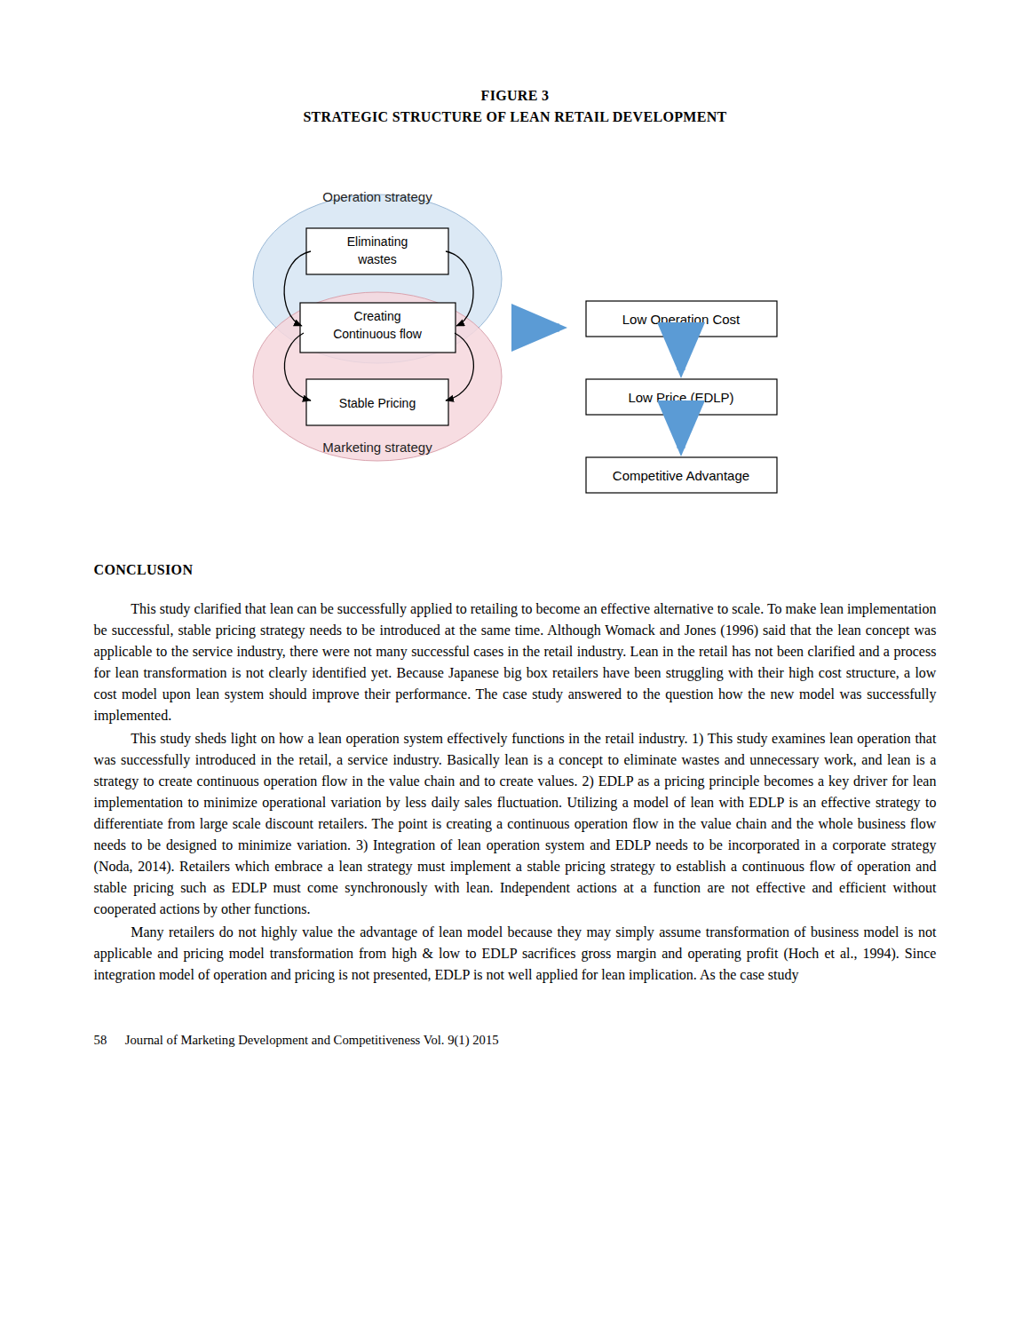FIGURE 3 STRATEGIC STRUCTURE OF LEAN RETAIL DEVELOPMENT
Operation strategy Marketing strategy Eliminating wastes Creating Continuous flow Stable Pricing Low Operation Cost Low Price (EDLP) Competitive Advantage
CONCLUSION
This study clarified that lean can be successfully applied to retailing to become an effective alternative to scale. To make lean implementation be successful, stable pricing strategy needs to be introduced at the same time. Although Womack and Jones (1996) said that the lean concept was applicable to the service industry, there were not many successful cases in the retail industry. Lean in the retail has not been clarified and a process for lean transformation is not clearly identified yet. Because Japanese big box retailers have been struggling with their high cost structure, a low cost model upon lean system should improve their performance. The case study answered to the question how the new model was successfully implemented.
This study sheds light on how a lean operation system effectively functions in the retail industry. 1) This study examines lean operation that was successfully introduced in the retail, a service industry. Basically lean is a concept to eliminate wastes and unnecessary work, and lean is a strategy to create continuous operation flow in the value chain and to create values. 2) EDLP as a pricing principle becomes a key driver for lean implementation to minimize operational variation by less daily sales fluctuation. Utilizing a model of lean with EDLP is an effective strategy to differentiate from large scale discount retailers. The point is creating a continuous operation flow in the value chain and the whole business flow needs to be designed to minimize variation. 3) Integration of lean operation system and EDLP needs to be incorporated in a corporate strategy (Noda, 2014). Retailers which embrace a lean strategy must implement a stable pricing strategy to establish a continuous flow of operation and stable pricing such as EDLP must come synchronously with lean. Independent actions at a function are not effective and efficient without cooperated actions by other functions.
Many retailers do not highly value the advantage of lean model because they may simply assume transformation of business model is not applicable and pricing model transformation from high & low to EDLP sacrifices gross margin and operating profit (Hoch et al., 1994). Since integration model of operation and pricing is not presented, EDLP is not well applied for lean implication. As the case study
58 Journal of Marketing Development and Competitiveness Vol. 9(1) 2015